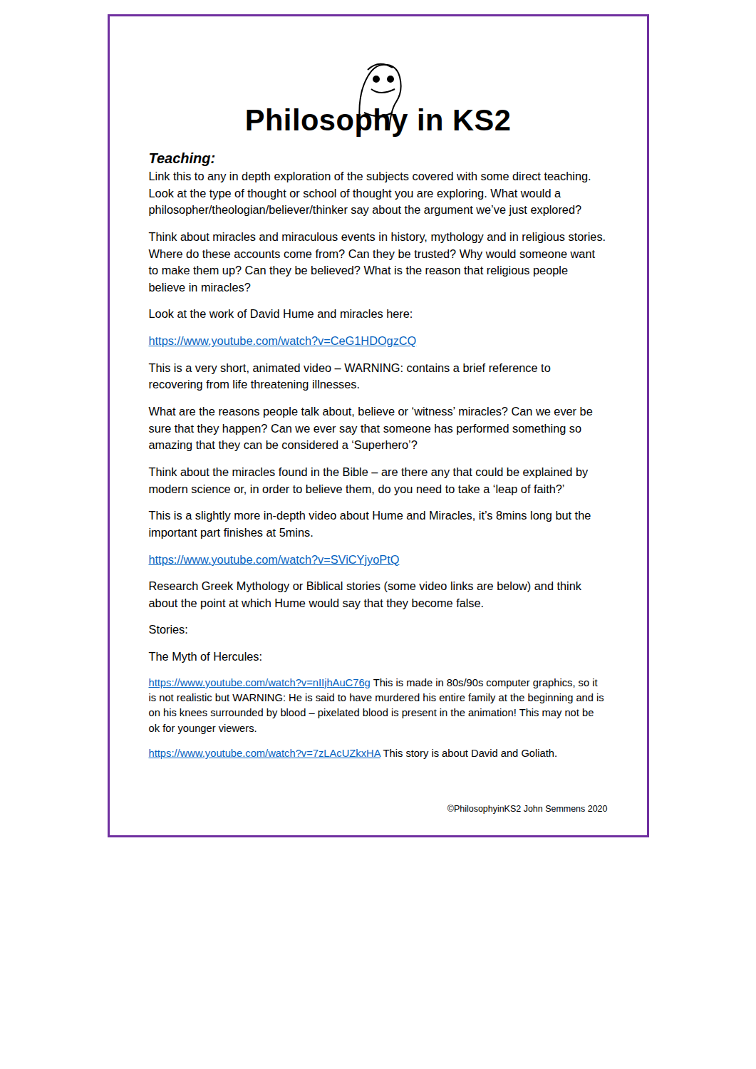Philosophy in KS2
Teaching:
Link this to any in depth exploration of the subjects covered with some direct teaching. Look at the type of thought or school of thought you are exploring. What would a philosopher/theologian/believer/thinker say about the argument we’ve just explored?
Think about miracles and miraculous events in history, mythology and in religious stories. Where do these accounts come from? Can they be trusted? Why would someone want to make them up? Can they be believed? What is the reason that religious people believe in miracles?
Look at the work of David Hume and miracles here:
https://www.youtube.com/watch?v=CeG1HDOgzCQ
This is a very short, animated video – WARNING: contains a brief reference to recovering from life threatening illnesses.
What are the reasons people talk about, believe or ‘witness’ miracles? Can we ever be sure that they happen? Can we ever say that someone has performed something so amazing that they can be considered a ‘Superhero’?
Think about the miracles found in the Bible – are there any that could be explained by modern science or, in order to believe them, do you need to take a ‘leap of faith?’
This is a slightly more in-depth video about Hume and Miracles, it’s 8mins long but the important part finishes at 5mins.
https://www.youtube.com/watch?v=SViCYjyoPtQ
Research Greek Mythology or Biblical stories (some video links are below) and think about the point at which Hume would say that they become false.
Stories:
The Myth of Hercules:
https://www.youtube.com/watch?v=nIIjhAuC76g This is made in 80s/90s computer graphics, so it is not realistic but WARNING: He is said to have murdered his entire family at the beginning and is on his knees surrounded by blood – pixelated blood is present in the animation! This may not be ok for younger viewers.
https://www.youtube.com/watch?v=7zLAcUZkxHA This story is about David and Goliath.
©PhilosophyinKS2 John Semmens 2020